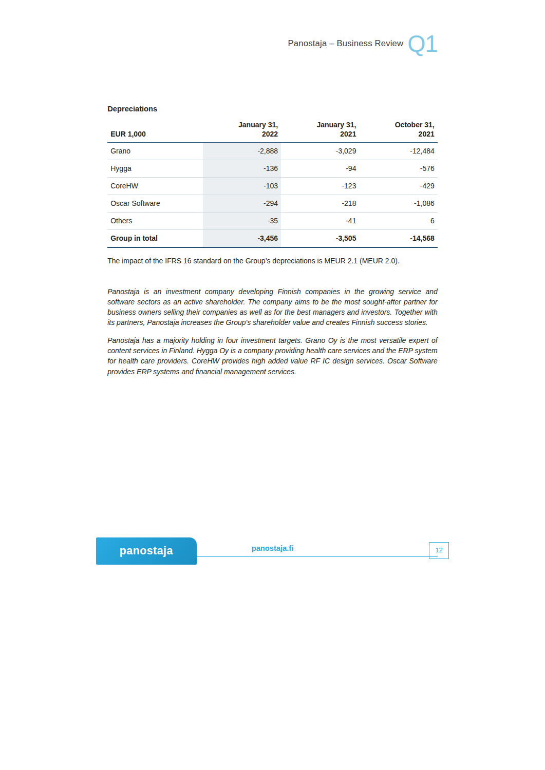Panostaja – Business Review
Q1
Depreciations
| EUR 1,000 | January 31, 2022 | January 31, 2021 | October 31, 2021 |
| --- | --- | --- | --- |
| Grano | -2,888 | -3,029 | -12,484 |
| Hygga | -136 | -94 | -576 |
| CoreHW | -103 | -123 | -429 |
| Oscar Software | -294 | -218 | -1,086 |
| Others | -35 | -41 | 6 |
| Group in total | -3,456 | -3,505 | -14,568 |
The impact of the IFRS 16 standard on the Group’s depreciations is MEUR 2.1 (MEUR 2.0).
Panostaja is an investment company developing Finnish companies in the growing service and software sectors as an active shareholder. The company aims to be the most sought-after partner for business owners selling their companies as well as for the best managers and investors. Together with its partners, Panostaja increases the Group's shareholder value and creates Finnish success stories.
Panostaja has a majority holding in four investment targets. Grano Oy is the most versatile expert of content services in Finland. Hygga Oy is a company providing health care services and the ERP system for health care providers. CoreHW provides high added value RF IC design services. Oscar Software provides ERP systems and financial management services.
panostaja
panostaja.fi
12